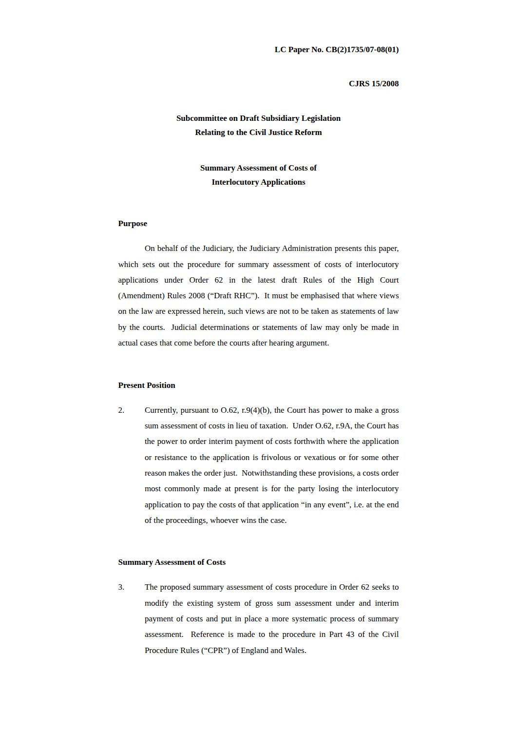LC Paper No. CB(2)1735/07-08(01)
CJRS 15/2008
Subcommittee on Draft Subsidiary Legislation
Relating to the Civil Justice Reform
Summary Assessment of Costs of
Interlocutory Applications
Purpose
On behalf of the Judiciary, the Judiciary Administration presents this paper, which sets out the procedure for summary assessment of costs of interlocutory applications under Order 62 in the latest draft Rules of the High Court (Amendment) Rules 2008 (“Draft RHC”). It must be emphasised that where views on the law are expressed herein, such views are not to be taken as statements of law by the courts. Judicial determinations or statements of law may only be made in actual cases that come before the courts after hearing argument.
Present Position
2.
Currently, pursuant to O.62, r.9(4)(b), the Court has power to make a gross sum assessment of costs in lieu of taxation. Under O.62, r.9A, the Court has the power to order interim payment of costs forthwith where the application or resistance to the application is frivolous or vexatious or for some other reason makes the order just. Notwithstanding these provisions, a costs order most commonly made at present is for the party losing the interlocutory application to pay the costs of that application “in any event”, i.e. at the end of the proceedings, whoever wins the case.
Summary Assessment of Costs
3.
The proposed summary assessment of costs procedure in Order 62 seeks to modify the existing system of gross sum assessment under and interim payment of costs and put in place a more systematic process of summary assessment. Reference is made to the procedure in Part 43 of the Civil Procedure Rules (“CPR”) of England and Wales.